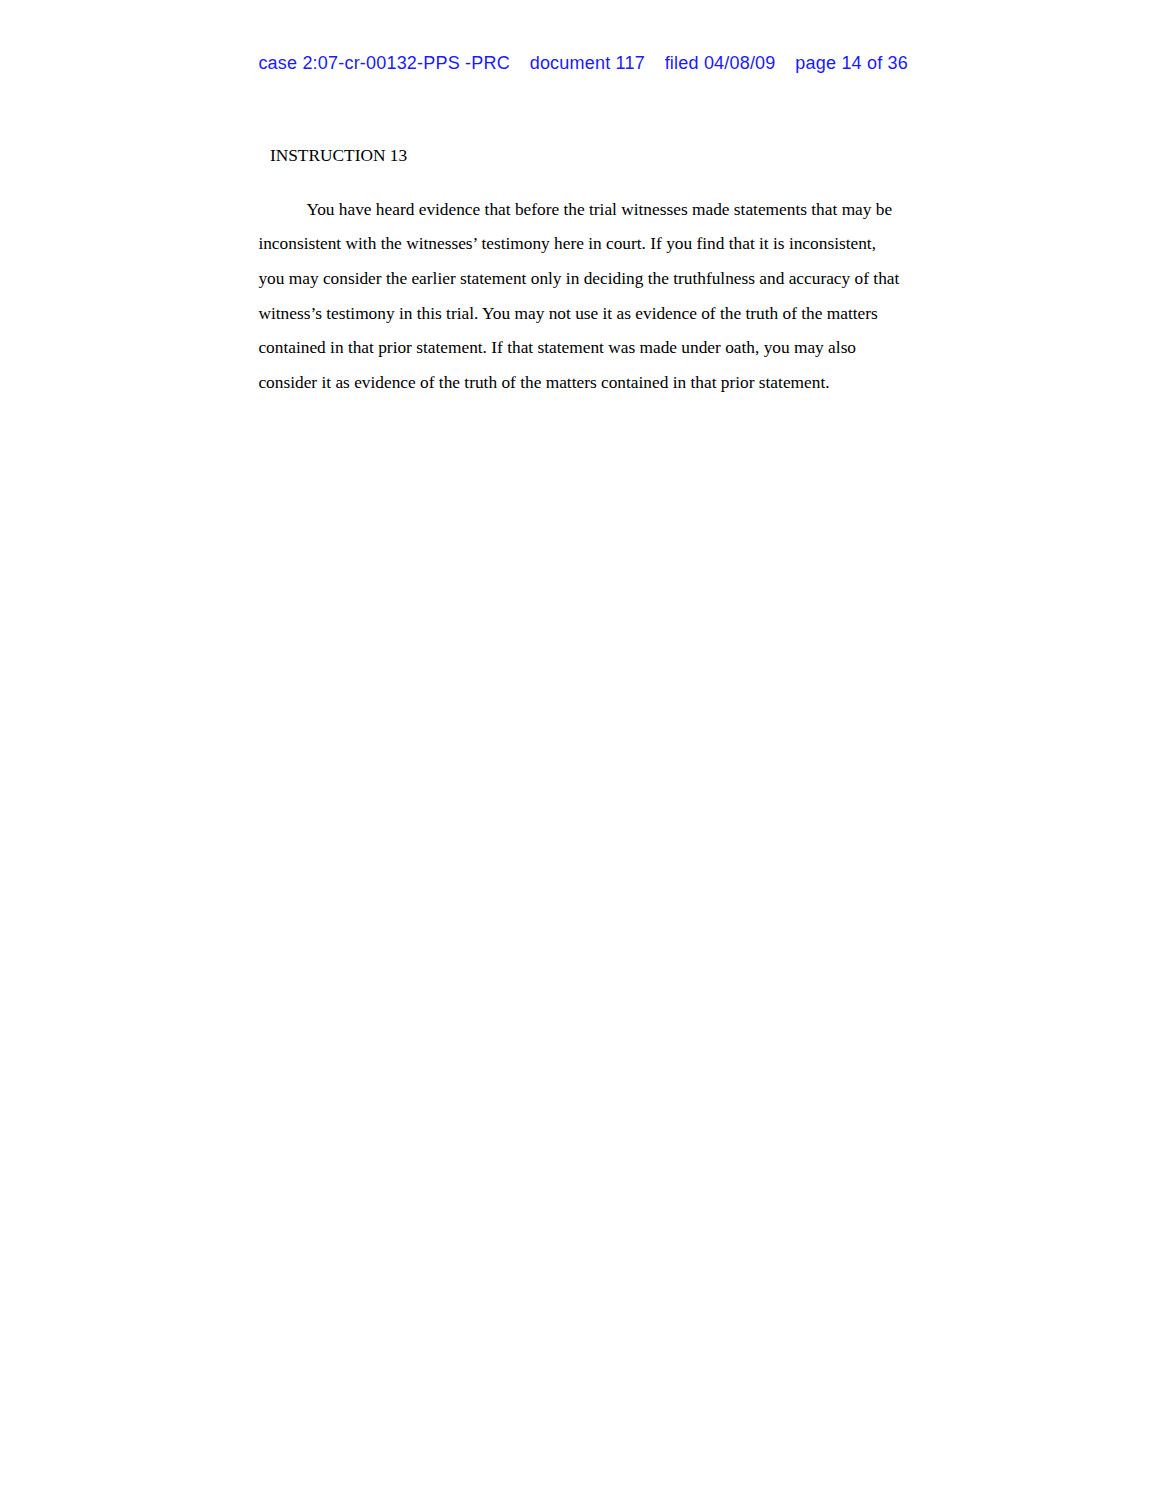case 2:07-cr-00132-PPS -PRC document 117 filed 04/08/09 page 14 of 36
INSTRUCTION 13
You have heard evidence that before the trial witnesses made statements that may be inconsistent with the witnesses’ testimony here in court. If you find that it is inconsistent, you may consider the earlier statement only in deciding the truthfulness and accuracy of that witness’s testimony in this trial. You may not use it as evidence of the truth of the matters contained in that prior statement. If that statement was made under oath, you may also consider it as evidence of the truth of the matters contained in that prior statement.